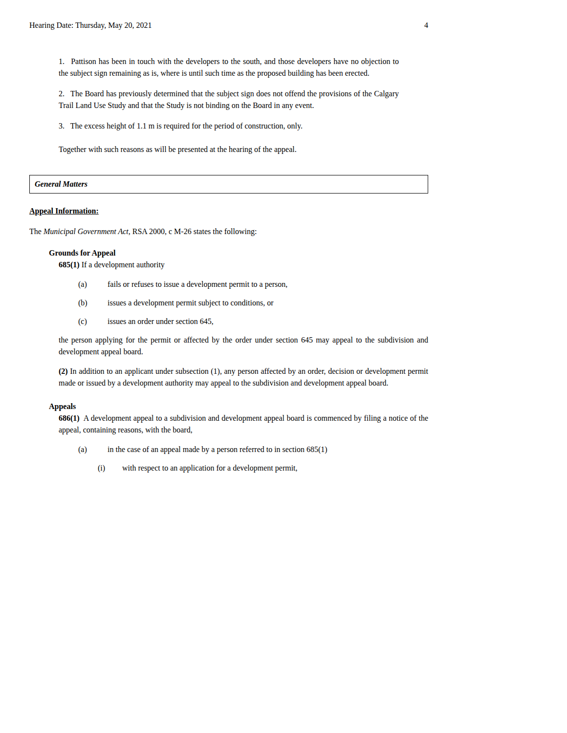Hearing Date: Thursday, May 20, 2021
4
1. Pattison has been in touch with the developers to the south, and those developers have no objection to the subject sign remaining as is, where is until such time as the proposed building has been erected.
2. The Board has previously determined that the subject sign does not offend the provisions of the Calgary Trail Land Use Study and that the Study is not binding on the Board in any event.
3. The excess height of 1.1 m is required for the period of construction, only.
Together with such reasons as will be presented at the hearing of the appeal.
General Matters
Appeal Information:
The Municipal Government Act, RSA 2000, c M-26 states the following:
Grounds for Appeal
685(1) If a development authority
(a)
fails or refuses to issue a development permit to a person,
(b)
issues a development permit subject to conditions, or
(c)
issues an order under section 645,
the person applying for the permit or affected by the order under section 645 may appeal to the subdivision and development appeal board.
(2) In addition to an applicant under subsection (1), any person affected by an order, decision or development permit made or issued by a development authority may appeal to the subdivision and development appeal board.
Appeals
686(1) A development appeal to a subdivision and development appeal board is commenced by filing a notice of the appeal, containing reasons, with the board,
(a)
in the case of an appeal made by a person referred to in section 685(1)
(i)
with respect to an application for a development permit,